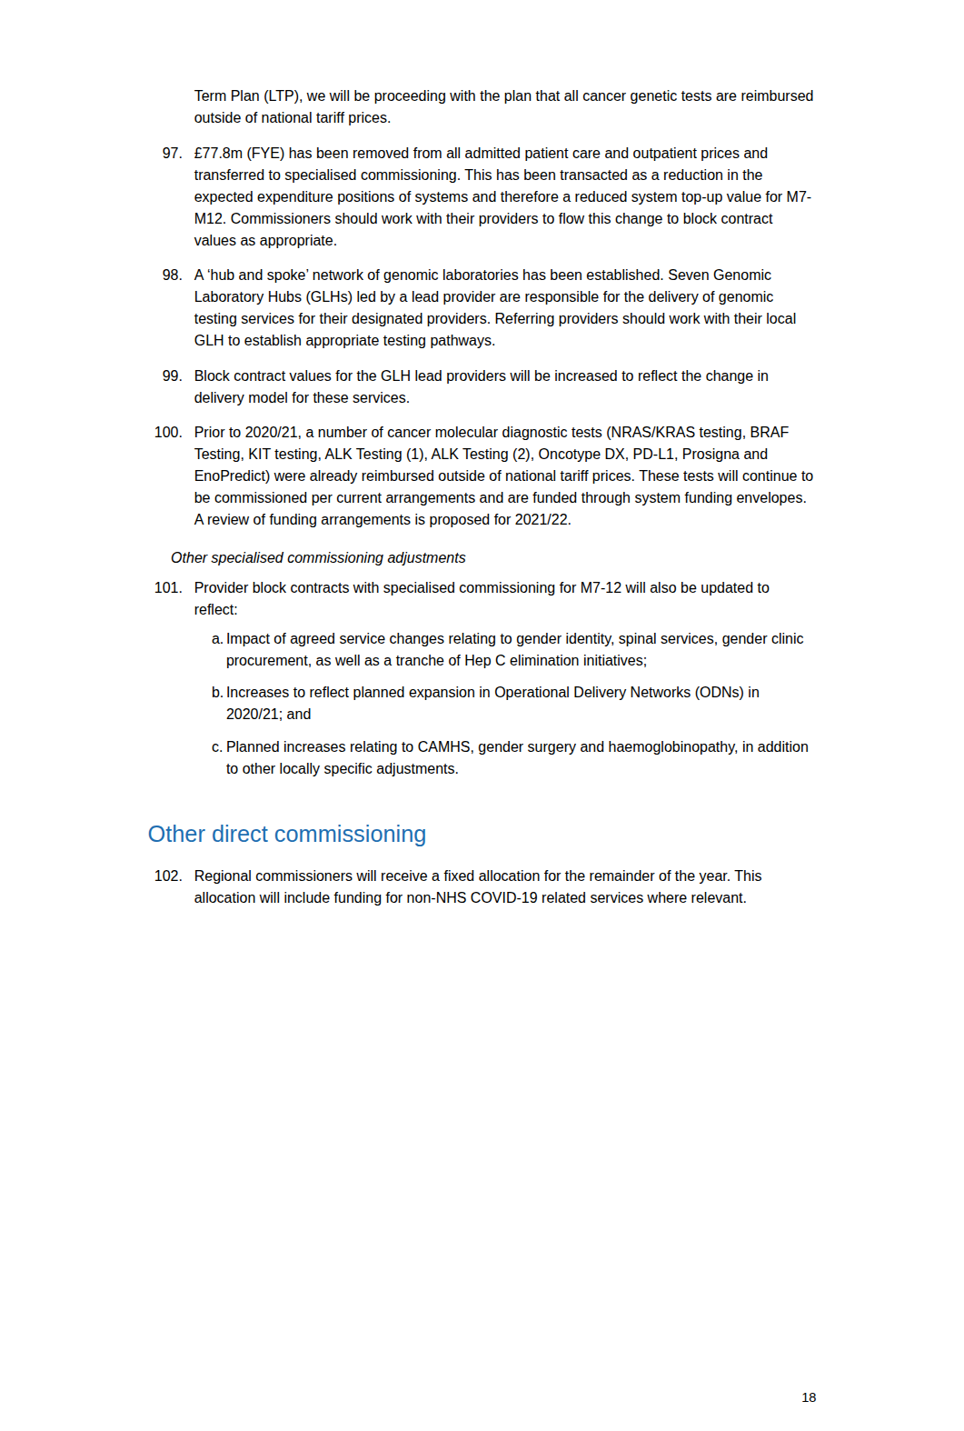Term Plan (LTP), we will be proceeding with the plan that all cancer genetic tests are reimbursed outside of national tariff prices.
97. £77.8m (FYE) has been removed from all admitted patient care and outpatient prices and transferred to specialised commissioning. This has been transacted as a reduction in the expected expenditure positions of systems and therefore a reduced system top-up value for M7-M12. Commissioners should work with their providers to flow this change to block contract values as appropriate.
98. A ‘hub and spoke’ network of genomic laboratories has been established. Seven Genomic Laboratory Hubs (GLHs) led by a lead provider are responsible for the delivery of genomic testing services for their designated providers. Referring providers should work with their local GLH to establish appropriate testing pathways.
99. Block contract values for the GLH lead providers will be increased to reflect the change in delivery model for these services.
100. Prior to 2020/21, a number of cancer molecular diagnostic tests (NRAS/KRAS testing, BRAF Testing, KIT testing, ALK Testing (1), ALK Testing (2), Oncotype DX, PD-L1, Prosigna and EnoPredict) were already reimbursed outside of national tariff prices. These tests will continue to be commissioned per current arrangements and are funded through system funding envelopes. A review of funding arrangements is proposed for 2021/22.
Other specialised commissioning adjustments
101. Provider block contracts with specialised commissioning for M7-12 will also be updated to reflect:
a. Impact of agreed service changes relating to gender identity, spinal services, gender clinic procurement, as well as a tranche of Hep C elimination initiatives;
b. Increases to reflect planned expansion in Operational Delivery Networks (ODNs) in 2020/21; and
c. Planned increases relating to CAMHS, gender surgery and haemoglobinopathy, in addition to other locally specific adjustments.
Other direct commissioning
102. Regional commissioners will receive a fixed allocation for the remainder of the year. This allocation will include funding for non-NHS COVID-19 related services where relevant.
18